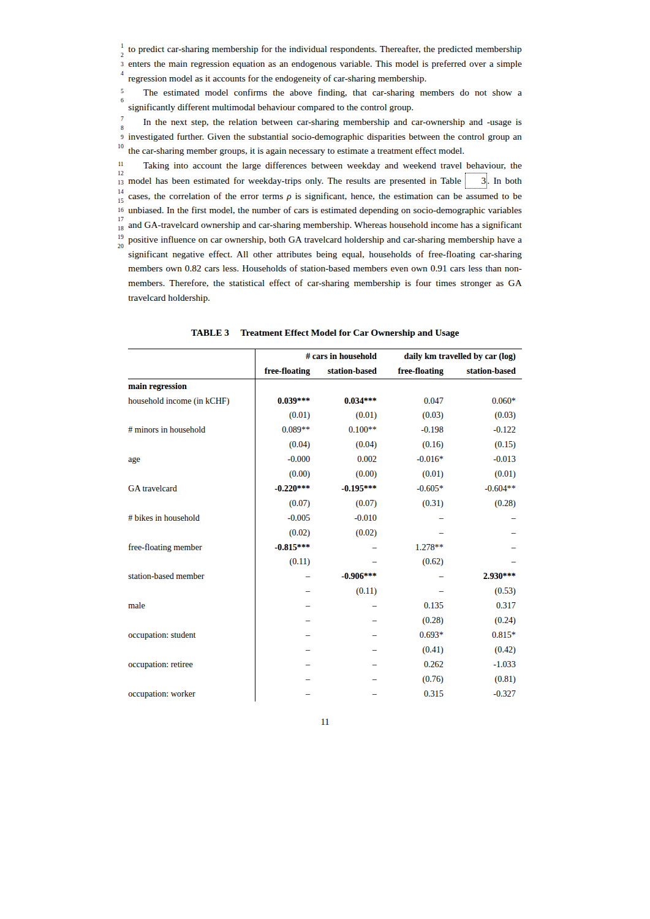1234 56 78910 1112131415 1617181920
to predict car-sharing membership for the individual respondents. Thereafter, the predicted membership enters the main regression equation as an endogenous variable. This model is preferred over a simple regression model as it accounts for the endogeneity of car-sharing membership.
The estimated model confirms the above finding, that car-sharing members do not show a significantly different multimodal behaviour compared to the control group.
In the next step, the relation between car-sharing membership and car-ownership and -usage is investigated further. Given the substantial socio-demographic disparities between the control group an the car-sharing member groups, it is again necessary to estimate a treatment effect model.
Taking into account the large differences between weekday and weekend travel behaviour, the model has been estimated for weekday-trips only. The results are presented in Table 3. In both cases, the correlation of the error terms ρ is significant, hence, the estimation can be assumed to be unbiased. In the first model, the number of cars is estimated depending on socio-demographic variables and GA-travelcard ownership and car-sharing membership. Whereas household income has a significant positive influence on car ownership, both GA travelcard holdership and car-sharing membership have a significant negative effect. All other attributes being equal, households of free-floating car-sharing members own 0.82 cars less. Households of station-based members even own 0.91 cars less than non-members. Therefore, the statistical effect of car-sharing membership is four times stronger as GA travelcard holdership.
TABLE 3 Treatment Effect Model for Car Ownership and Usage
| | # cars in household | daily km travelled by car (log) |
| --- | --- | --- |
| | free-floating | station-based | free-floating | station-based |
| main regression | | | | |
| household income (in kCHF) | 0.039*** | 0.034*** | 0.047 | 0.060* |
| | (0.01) | (0.01) | (0.03) | (0.03) |
| # minors in household | 0.089** | 0.100** | -0.198 | -0.122 |
| | (0.04) | (0.04) | (0.16) | (0.15) |
| age | -0.000 | 0.002 | -0.016* | -0.013 |
| | (0.00) | (0.00) | (0.01) | (0.01) |
| GA travelcard | -0.220*** | -0.195*** | -0.605* | -0.604** |
| | (0.07) | (0.07) | (0.31) | (0.28) |
| # bikes in household | -0.005 | -0.010 | – | – |
| | (0.02) | (0.02) | – | – |
| free-floating member | -0.815*** | – | 1.278** | – |
| | (0.11) | – | (0.62) | – |
| station-based member | – | -0.906*** | – | 2.930*** |
| | – | (0.11) | – | (0.53) |
| male | – | – | 0.135 | 0.317 |
| | – | – | (0.28) | (0.24) |
| occupation: student | – | – | 0.693* | 0.815* |
| | – | – | (0.41) | (0.42) |
| occupation: retiree | – | – | 0.262 | -1.033 |
| | – | – | (0.76) | (0.81) |
| occupation: worker | – | – | 0.315 | -0.327 |
11